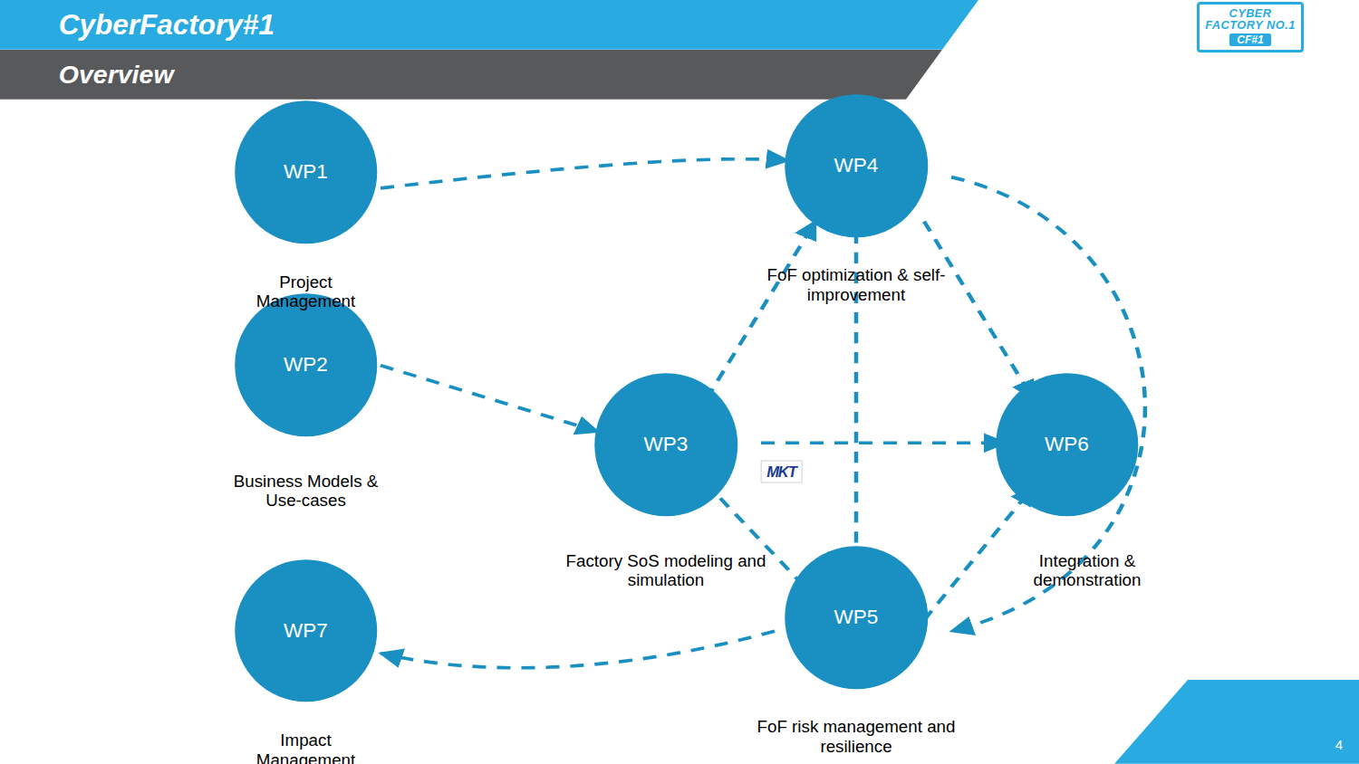CyberFactory#1
Overview
CYBER FACTORY NO.1 CF#1
WP1
WP2
WP7
WP3
WP4
WP5
WP6
Project
Management
Business Models &
Use-cases
Impact
Management
Factory SoS modeling and
simulation
FoF optimization & self-
improvement
FoF risk management and
resilience
Integration &
demonstration
MKT
4